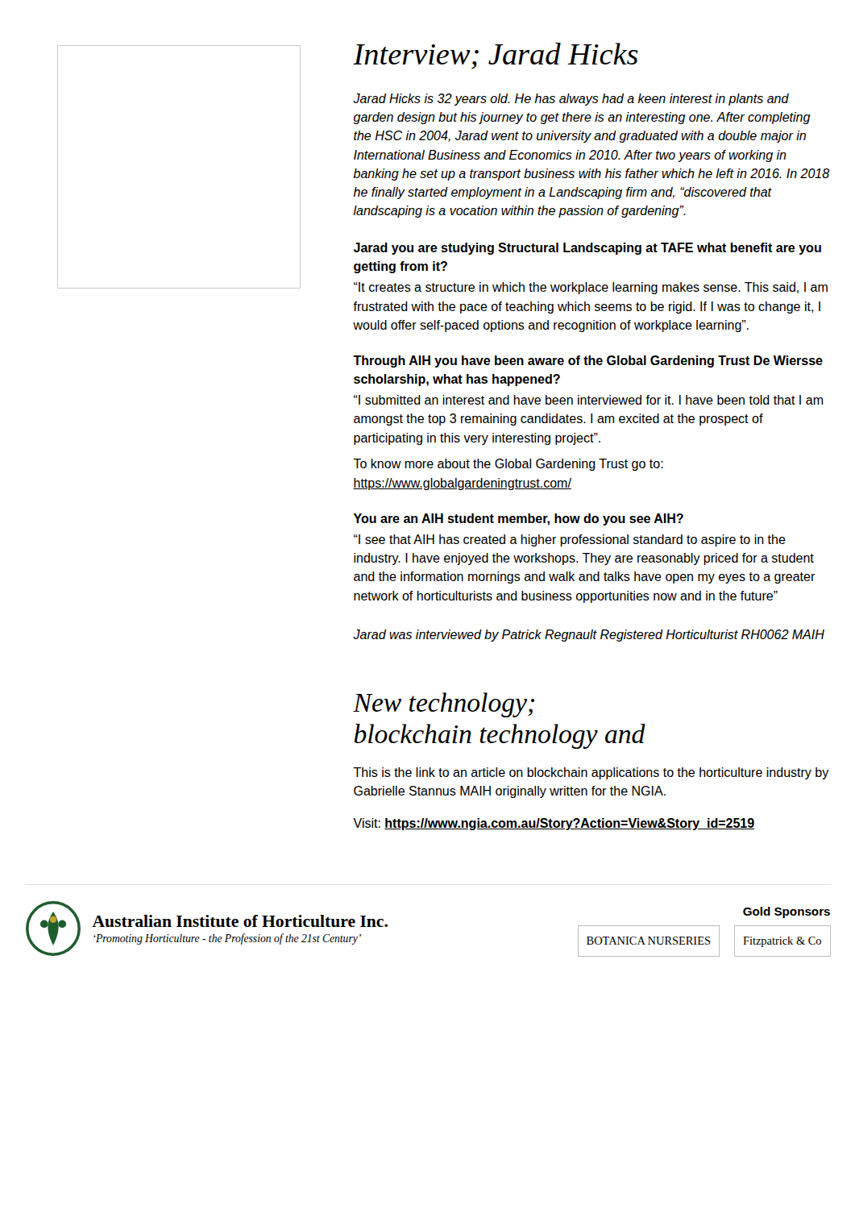Interview; Jarad Hicks
Jarad Hicks is 32 years old. He has always had a keen interest in plants and garden design but his journey to get there is an interesting one. After completing the HSC in 2004, Jarad went to university and graduated with a double major in International Business and Economics in 2010. After two years of working in banking he set up a transport business with his father which he left in 2016. In 2018 he finally started employment in a Landscaping firm and, “discovered that landscaping is a vocation within the passion of gardening”.
Jarad you are studying Structural Landscaping at TAFE what benefit are you getting from it?
“It creates a structure in which the workplace learning makes sense. This said, I am frustrated with the pace of teaching which seems to be rigid. If I was to change it, I would offer self-paced options and recognition of workplace learning”.
Through AIH you have been aware of the Global Gardening Trust De Wiersse scholarship, what has happened?
“I submitted an interest and have been interviewed for it. I have been told that I am amongst the top 3 remaining candidates. I am excited at the prospect of participating in this very interesting project”.
To know more about the Global Gardening Trust go to:
https://www.globalgardeningtrust.com/
You are an AIH student member, how do you see AIH?
“I see that AIH has created a higher professional standard to aspire to in the industry. I have enjoyed the workshops. They are reasonably priced for a student and the information mornings and walk and talks have open my eyes to a greater network of horticulturists and business opportunities now and in the future”
Jarad was interviewed by Patrick Regnault Registered Horticulturist RH0062 MAIH
New technology;
blockchain technology and
This is the link to an article on blockchain applications to the horticulture industry by Gabrielle Stannus MAIH originally written for the NGIA.
Visit: https://www.ngia.com.au/Story?Action=View&Story_id=2519
Australian Institute of Horticulture Inc.
‘Promoting Horticulture - the Profession of the 21st Century’
Gold Sponsors
BOTANICA NURSERIES Fitzpatrick & Co